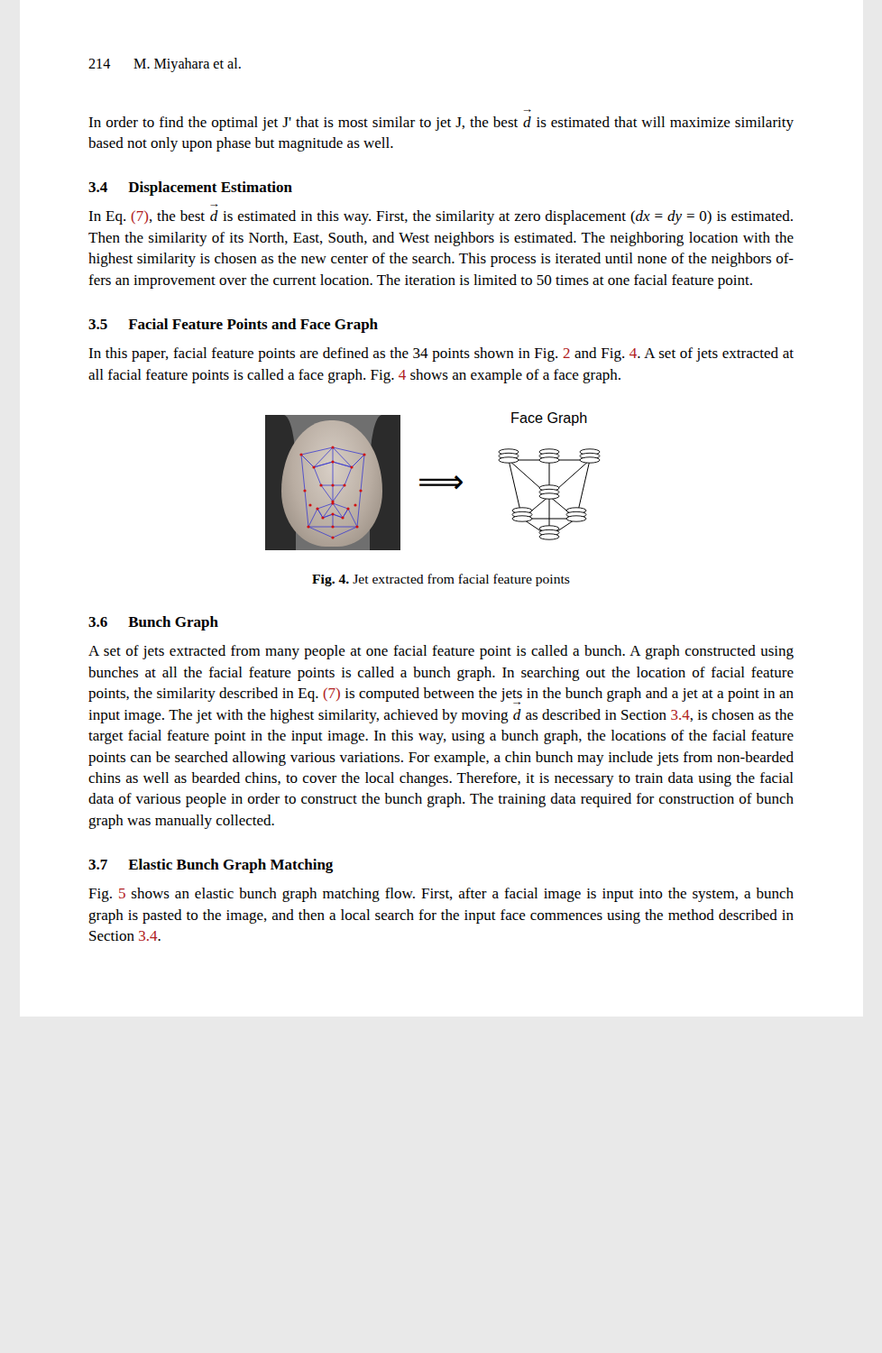214 M. Miyahara et al.
In order to find the optimal jet J' that is most similar to jet J, the best d is estimated that will maximize similarity based not only upon phase but magnitude as well.
3.4 Displacement Estimation
In Eq. (7), the best d is estimated in this way. First, the similarity at zero displacement (dx = dy = 0) is estimated. Then the similarity of its North, East, South, and West neighbors is estimated. The neighboring location with the highest similarity is chosen as the new center of the search. This process is iterated until none of the neighbors offers an improvement over the current location. The iteration is limited to 50 times at one facial feature point.
3.5 Facial Feature Points and Face Graph
In this paper, facial feature points are defined as the 34 points shown in Fig. 2 and Fig. 4. A set of jets extracted at all facial feature points is called a face graph. Fig. 4 shows an example of a face graph.
⟹
Face Graph
Fig. 4. Jet extracted from facial feature points
3.6 Bunch Graph
A set of jets extracted from many people at one facial feature point is called a bunch. A graph constructed using bunches at all the facial feature points is called a bunch graph. In searching out the location of facial feature points, the similarity described in Eq. (7) is computed between the jets in the bunch graph and a jet at a point in an input image. The jet with the highest similarity, achieved by moving d as described in Section 3.4, is chosen as the target facial feature point in the input image. In this way, using a bunch graph, the locations of the facial feature points can be searched allowing various variations. For example, a chin bunch may include jets from non-bearded chins as well as bearded chins, to cover the local changes. Therefore, it is necessary to train data using the facial data of various people in order to construct the bunch graph. The training data required for construction of bunch graph was manually collected.
3.7 Elastic Bunch Graph Matching
Fig. 5 shows an elastic bunch graph matching flow. First, after a facial image is input into the system, a bunch graph is pasted to the image, and then a local search for the input face commences using the method described in Section 3.4.